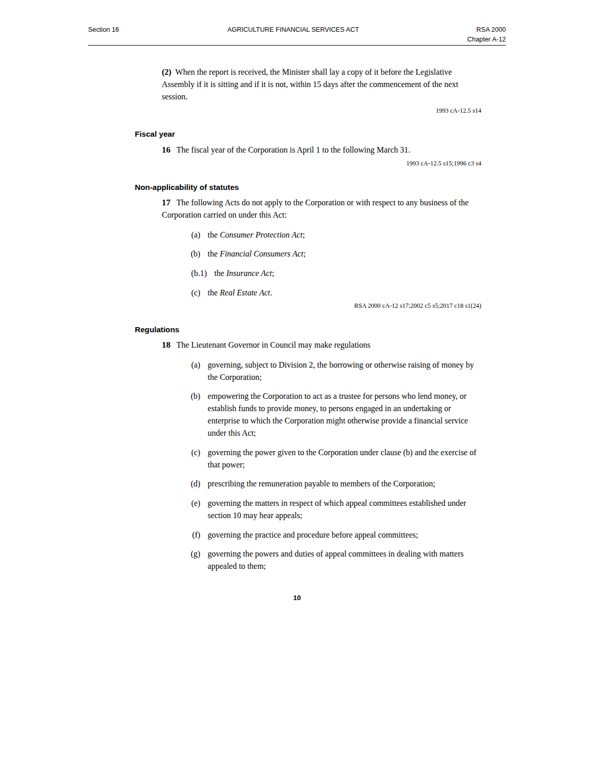Section 16
Agriculture Financial Services Act
RSA 2000 Chapter A-12
(2) When the report is received, the Minister shall lay a copy of it before the Legislative Assembly if it is sitting and if it is not, within 15 days after the commencement of the next session.
1993 cA-12.5 s14
Fiscal year
16 The fiscal year of the Corporation is April 1 to the following March 31.
1993 cA-12.5 s15;1996 c3 s4
Non-applicability of statutes
17 The following Acts do not apply to the Corporation or with respect to any business of the Corporation carried on under this Act:
(a)
the Consumer Protection Act;
(b)
the Financial Consumers Act;
(b.1)
the Insurance Act;
(c)
the Real Estate Act.
RSA 2000 cA-12 s17;2002 c5 s5;2017 c18 s1(24)
Regulations
18 The Lieutenant Governor in Council may make regulations
(a)
governing, subject to Division 2, the borrowing or otherwise raising of money by the Corporation;
(b)
empowering the Corporation to act as a trustee for persons who lend money, or establish funds to provide money, to persons engaged in an undertaking or enterprise to which the Corporation might otherwise provide a financial service under this Act;
(c)
governing the power given to the Corporation under clause (b) and the exercise of that power;
(d)
prescribing the remuneration payable to members of the Corporation;
(e)
governing the matters in respect of which appeal committees established under section 10 may hear appeals;
(f)
governing the practice and procedure before appeal committees;
(g)
governing the powers and duties of appeal committees in dealing with matters appealed to them;
10